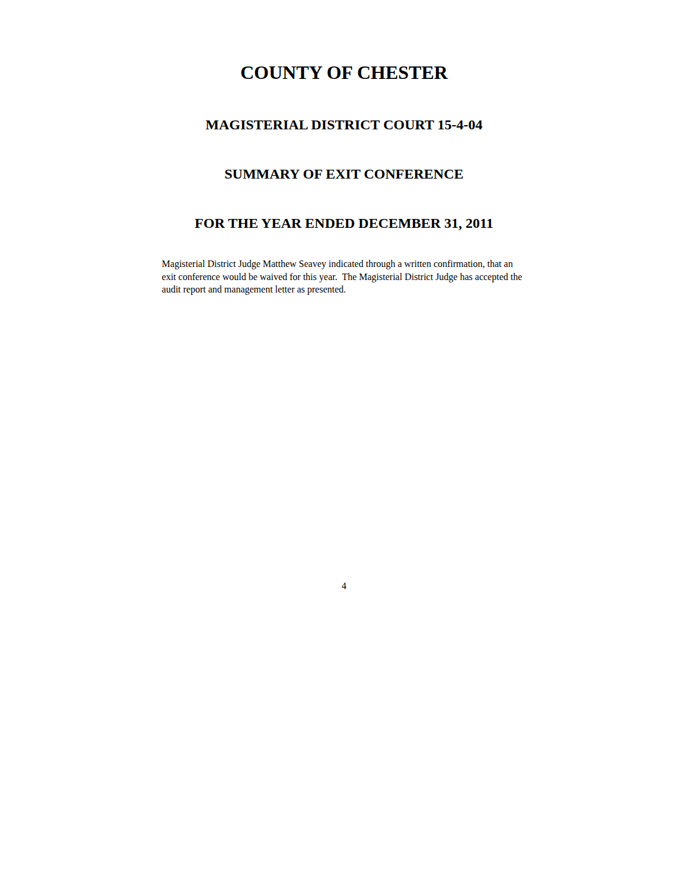COUNTY OF CHESTER
MAGISTERIAL DISTRICT COURT 15-4-04
SUMMARY OF EXIT CONFERENCE
FOR THE YEAR ENDED DECEMBER 31, 2011
Magisterial District Judge Matthew Seavey indicated through a written confirmation, that an exit conference would be waived for this year. The Magisterial District Judge has accepted the audit report and management letter as presented.
4